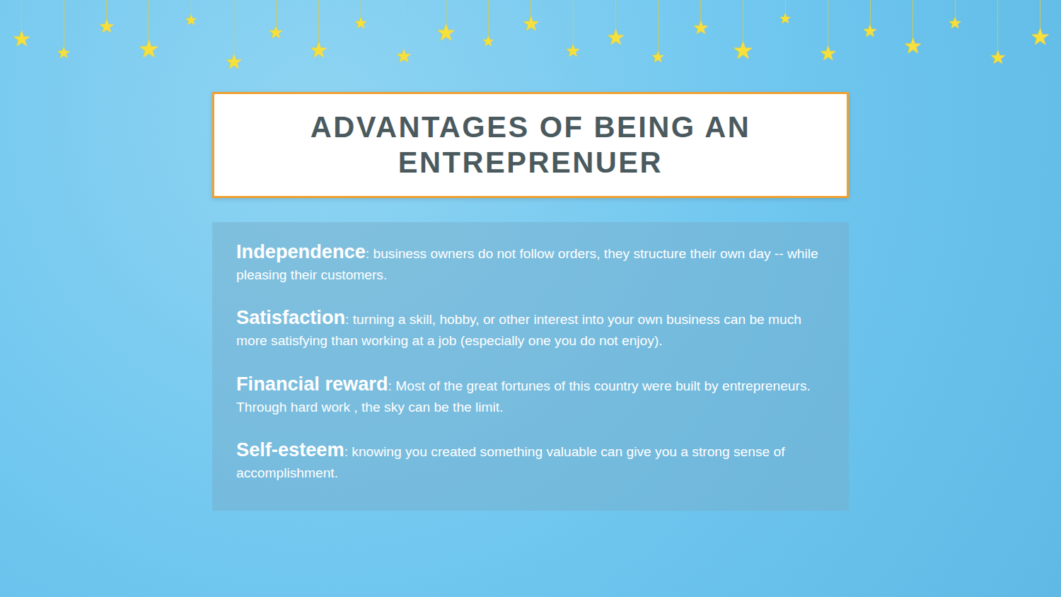★ ★ ★ ★ ★ ★ ★ ★ ★ ★ ★ ★ ★ ★ ★ ★ ★ ★ ★ ★ ★ ★ ★ ★ ★
Advantages of Being an Entreprenuer
Independence
: business owners do not follow orders, they structure their own day -- while pleasing their customers.
Satisfaction
: turning a skill, hobby, or other interest into your own business can be much more satisfying than working at a job (especially one you do not enjoy).
Financial reward
: Most of the great fortunes of this country were built by entrepreneurs. Through hard work , the sky can be the limit.
Self-esteem
: knowing you created something valuable can give you a strong sense of accomplishment.